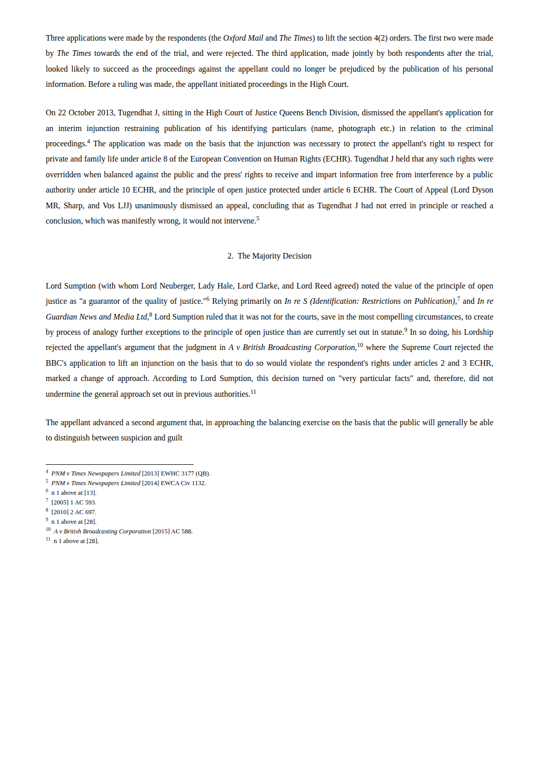Three applications were made by the respondents (the Oxford Mail and The Times) to lift the section 4(2) orders. The first two were made by The Times towards the end of the trial, and were rejected. The third application, made jointly by both respondents after the trial, looked likely to succeed as the proceedings against the appellant could no longer be prejudiced by the publication of his personal information. Before a ruling was made, the appellant initiated proceedings in the High Court.
On 22 October 2013, Tugendhat J, sitting in the High Court of Justice Queens Bench Division, dismissed the appellant's application for an interim injunction restraining publication of his identifying particulars (name, photograph etc.) in relation to the criminal proceedings.4 The application was made on the basis that the injunction was necessary to protect the appellant's right to respect for private and family life under article 8 of the European Convention on Human Rights (ECHR). Tugendhat J held that any such rights were overridden when balanced against the public and the press' rights to receive and impart information free from interference by a public authority under article 10 ECHR, and the principle of open justice protected under article 6 ECHR. The Court of Appeal (Lord Dyson MR, Sharp, and Vos LJJ) unanimously dismissed an appeal, concluding that as Tugendhat J had not erred in principle or reached a conclusion, which was manifestly wrong, it would not intervene.5
2. The Majority Decision
Lord Sumption (with whom Lord Neuberger, Lady Hale, Lord Clarke, and Lord Reed agreed) noted the value of the principle of open justice as "a guarantor of the quality of justice."6 Relying primarily on In re S (Identification: Restrictions on Publication),7 and In re Guardian News and Media Ltd,8 Lord Sumption ruled that it was not for the courts, save in the most compelling circumstances, to create by process of analogy further exceptions to the principle of open justice than are currently set out in statute.9 In so doing, his Lordship rejected the appellant's argument that the judgment in A v British Broadcasting Corporation,10 where the Supreme Court rejected the BBC's application to lift an injunction on the basis that to do so would violate the respondent's rights under articles 2 and 3 ECHR, marked a change of approach. According to Lord Sumption, this decision turned on "very particular facts" and, therefore, did not undermine the general approach set out in previous authorities.11
The appellant advanced a second argument that, in approaching the balancing exercise on the basis that the public will generally be able to distinguish between suspicion and guilt
4 PNM v Times Newspapers Limited [2013] EWHC 3177 (QB).
5 PNM v Times Newspapers Limited [2014] EWCA Civ 1132.
6 n 1 above at [13].
7 [2005] 1 AC 593.
8 [2010] 2 AC 697.
9 n 1 above at [28].
10 A v British Broadcasting Corporation [2015] AC 588.
11 n 1 above at [28].